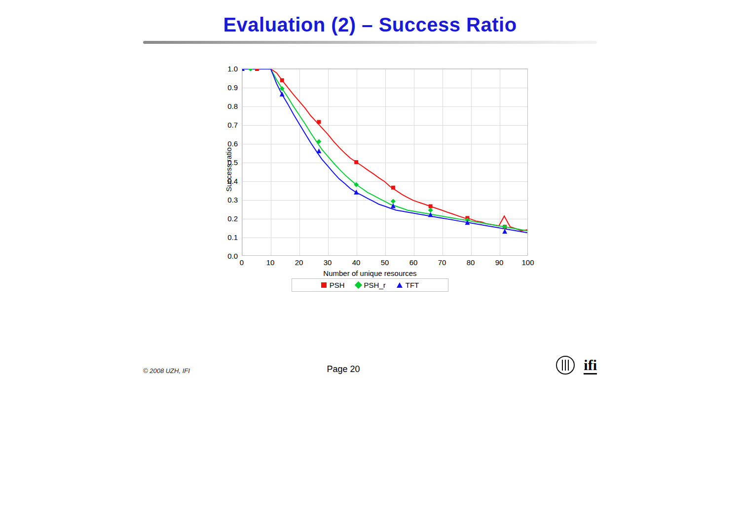Evaluation (2) – Success Ratio
Success ratio
1.0
0.9
0.8
0.7
0.6
0.5
0.4
0.3
0.2
0.1
0.0
0
10
20
30
40
50
60
70
80
90
100
Number of unique resources
PSH PSH_r TFT
© 2008 UZH, IFI
Page 20
ifi